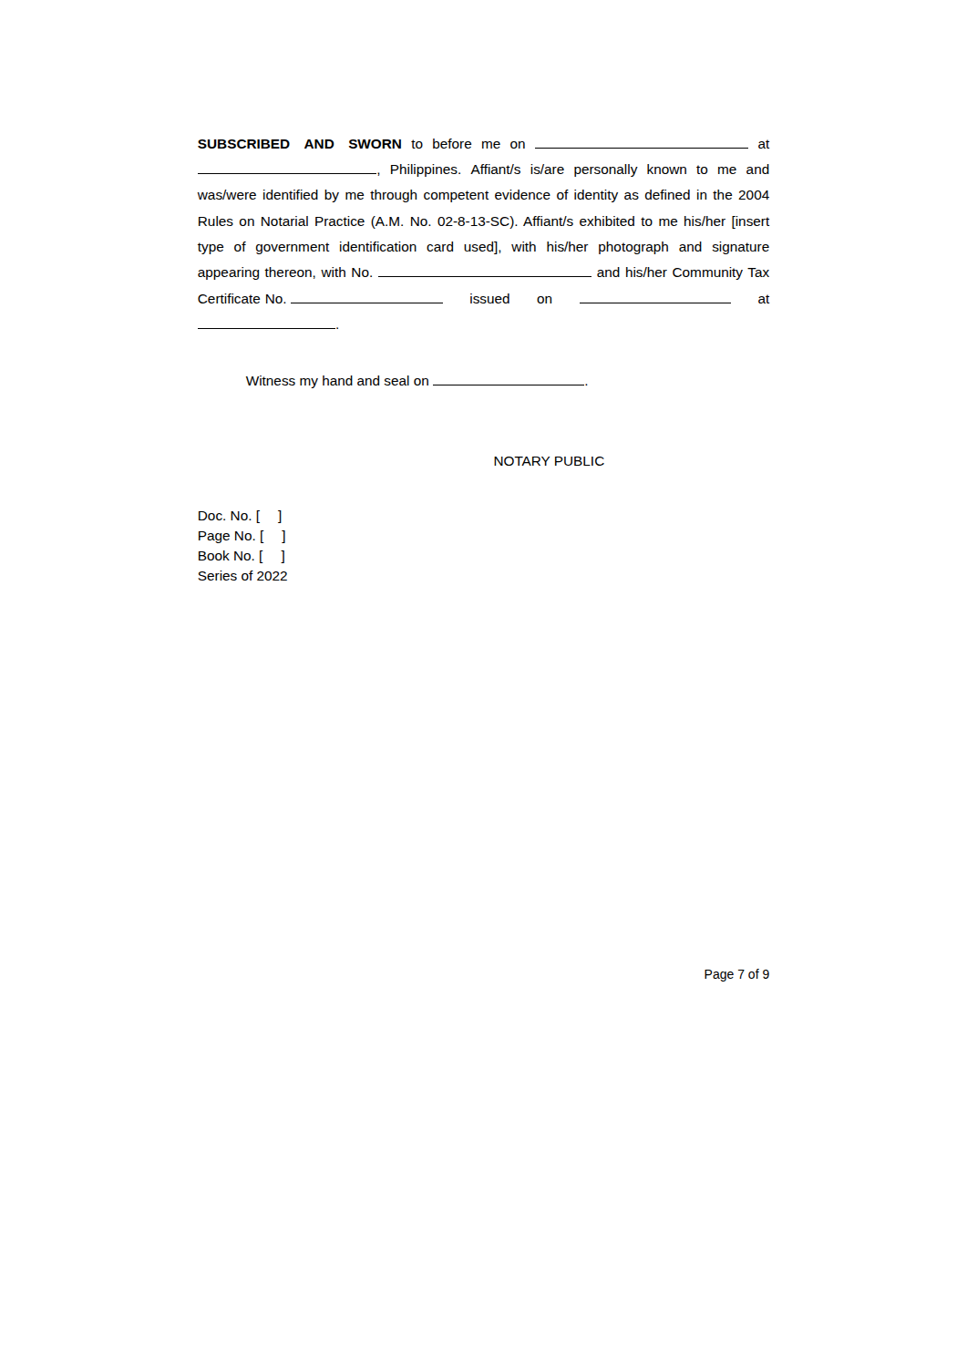SUBSCRIBED AND SWORN to before me on at , Philippines. Affiant/s is/are personally known to me and was/were identified by me through competent evidence of identity as defined in the 2004 Rules on Notarial Practice (A.M. No. 02-8-13-SC). Affiant/s exhibited to me his/her [insert type of government identification card used], with his/her photograph and signature appearing thereon, with No. and his/her Community Tax Certificate No. issued on at .
Witness my hand and seal on .
NOTARY PUBLIC
Doc. No. [ ]
Page No. [ ]
Book No. [ ]
Series of 2022
Page 7 of 9